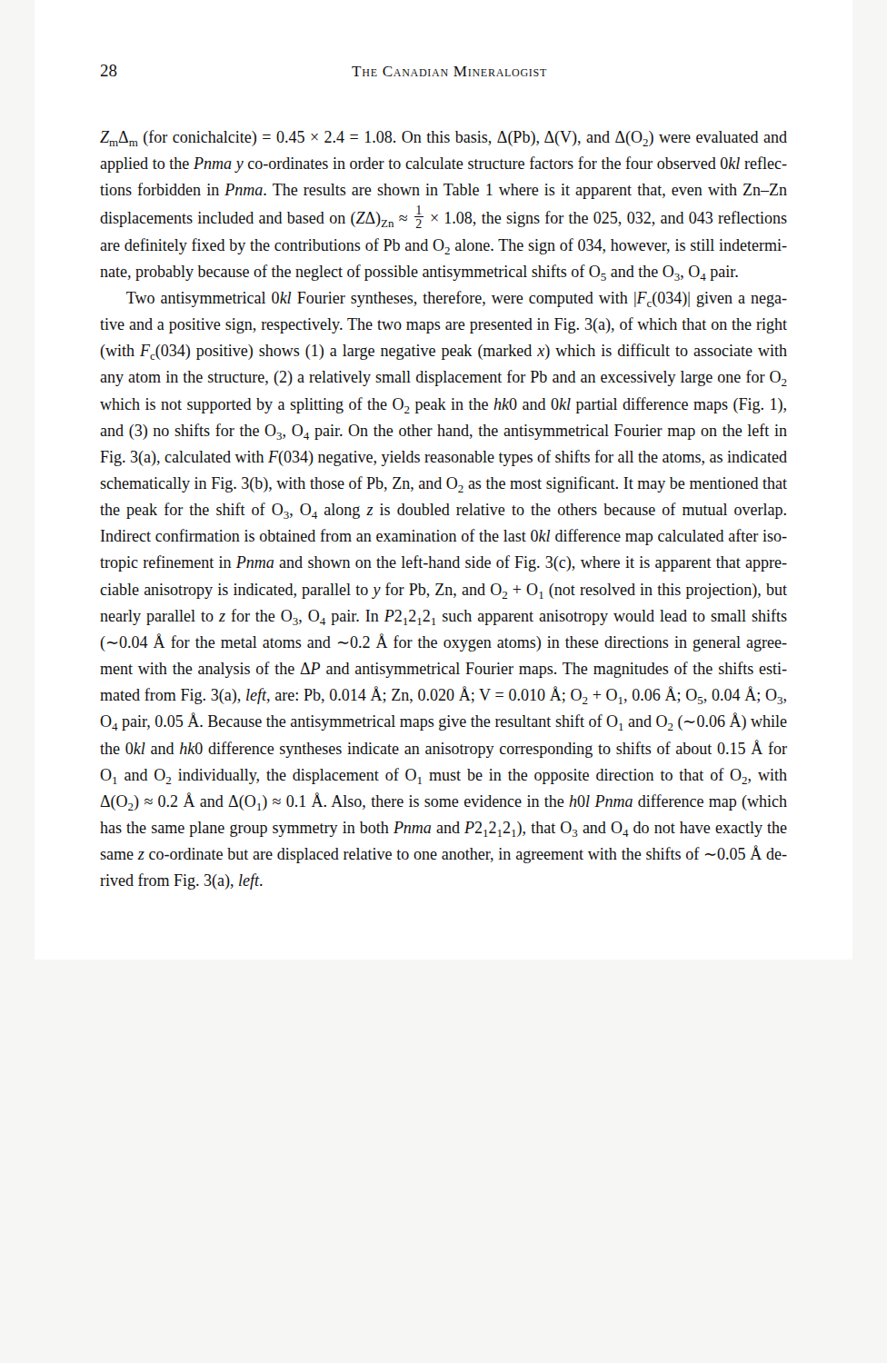28 The Canadian Mineralogist
ZmΔm (for conichalcite) = 0.45 × 2.4 = 1.08. On this basis, Δ(Pb), Δ(V), and Δ(O2) were evaluated and applied to the Pnma y co-ordinates in order to calculate structure factors for the four observed 0kl reflections forbidden in Pnma. The results are shown in Table 1 where is it apparent that, even with Zn–Zn displacements included and based on (ZΔ)Zn ≈ 12 × 1.08, the signs for the 025, 032, and 043 reflections are definitely fixed by the contributions of Pb and O2 alone. The sign of 034, however, is still indeterminate, probably because of the neglect of possible antisymmetrical shifts of O5 and the O3, O4 pair.
Two antisymmetrical 0kl Fourier syntheses, therefore, were computed with |Fc(034)| given a negative and a positive sign, respectively. The two maps are presented in Fig. 3(a), of which that on the right (with Fc(034) positive) shows (1) a large negative peak (marked x) which is difficult to associate with any atom in the structure, (2) a relatively small displacement for Pb and an excessively large one for O2 which is not supported by a splitting of the O2 peak in the hk0 and 0kl partial difference maps (Fig. 1), and (3) no shifts for the O3, O4 pair. On the other hand, the antisymmetrical Fourier map on the left in Fig. 3(a), calculated with F(034) negative, yields reasonable types of shifts for all the atoms, as indicated schematically in Fig. 3(b), with those of Pb, Zn, and O2 as the most significant. It may be mentioned that the peak for the shift of O3, O4 along z is doubled relative to the others because of mutual overlap. Indirect confirmation is obtained from an examination of the last 0kl difference map calculated after isotropic refinement in Pnma and shown on the left-hand side of Fig. 3(c), where it is apparent that appreciable anisotropy is indicated, parallel to y for Pb, Zn, and O2 + O1 (not resolved in this projection), but nearly parallel to z for the O3, O4 pair. In P212121 such apparent anisotropy would lead to small shifts (∼0.04 Å for the metal atoms and ∼0.2 Å for the oxygen atoms) in these directions in general agreement with the analysis of the ΔP and antisymmetrical Fourier maps. The magnitudes of the shifts estimated from Fig. 3(a), left, are: Pb, 0.014 Å; Zn, 0.020 Å; V = 0.010 Å; O2 + O1, 0.06 Å; O5, 0.04 Å; O3, O4 pair, 0.05 Å. Because the antisymmetrical maps give the resultant shift of O1 and O2 (∼0.06 Å) while the 0kl and hk0 difference syntheses indicate an anisotropy corresponding to shifts of about 0.15 Å for O1 and O2 individually, the displacement of O1 must be in the opposite direction to that of O2, with Δ(O2) ≈ 0.2 Å and Δ(O1) ≈ 0.1 Å. Also, there is some evidence in the h0l Pnma difference map (which has the same plane group symmetry in both Pnma and P212121), that O3 and O4 do not have exactly the same z co-ordinate but are displaced relative to one another, in agreement with the shifts of ∼0.05 Å derived from Fig. 3(a), left.